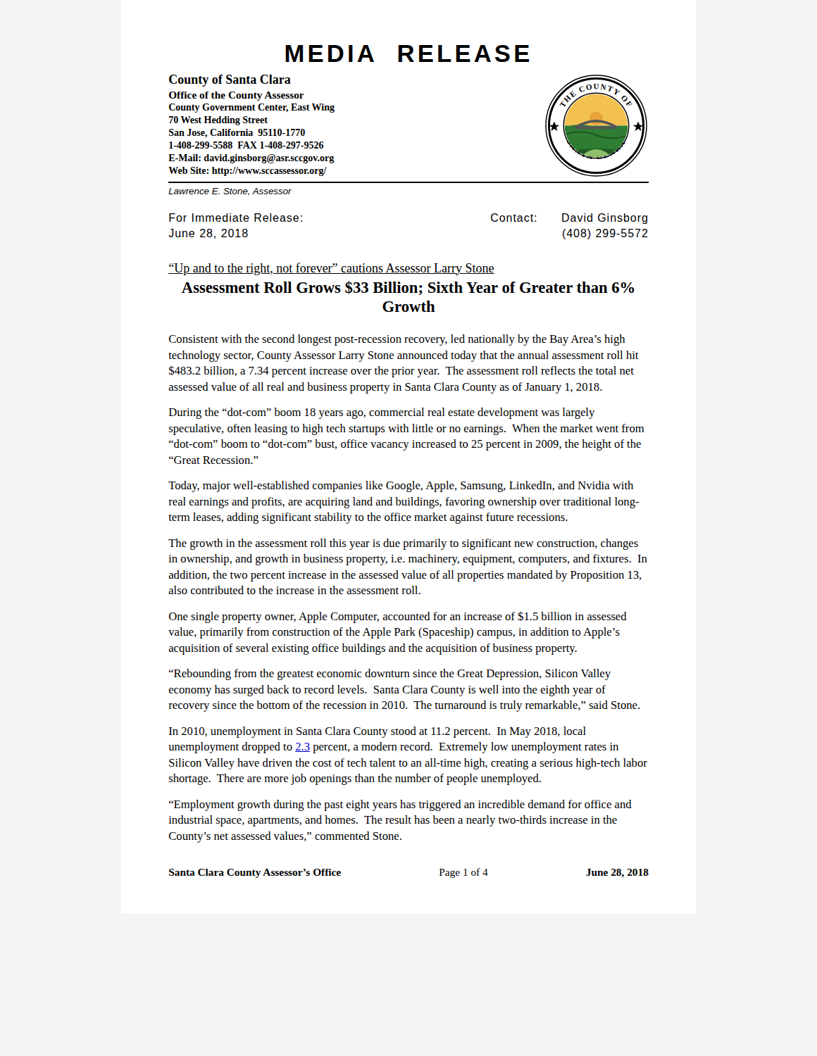MEDIA RELEASE
County of Santa Clara
Office of the County Assessor
County Government Center, East Wing
70 West Hedding Street
San Jose, California 95110-1770
1-408-299-5588 FAX 1-408-297-9526
E-Mail: david.ginsborg@asr.sccgov.org
Web Site: http://www.sccassessor.org/
THE COUNTY OF SANTA CLARA
Lawrence E. Stone, Assessor
For Immediate Release:
June 28, 2018
Contact:
David Ginsborg
(408) 299-5572
“Up and to the right, not forever” cautions Assessor Larry Stone
Assessment Roll Grows $33 Billion; Sixth Year of Greater than 6% Growth
Consistent with the second longest post-recession recovery, led nationally by the Bay Area’s high technology sector, County Assessor Larry Stone announced today that the annual assessment roll hit $483.2 billion, a 7.34 percent increase over the prior year. The assessment roll reflects the total net assessed value of all real and business property in Santa Clara County as of January 1, 2018.
During the “dot-com” boom 18 years ago, commercial real estate development was largely speculative, often leasing to high tech startups with little or no earnings. When the market went from “dot-com” boom to “dot-com” bust, office vacancy increased to 25 percent in 2009, the height of the “Great Recession.”
Today, major well-established companies like Google, Apple, Samsung, LinkedIn, and Nvidia with real earnings and profits, are acquiring land and buildings, favoring ownership over traditional long-term leases, adding significant stability to the office market against future recessions.
The growth in the assessment roll this year is due primarily to significant new construction, changes in ownership, and growth in business property, i.e. machinery, equipment, computers, and fixtures. In addition, the two percent increase in the assessed value of all properties mandated by Proposition 13, also contributed to the increase in the assessment roll.
One single property owner, Apple Computer, accounted for an increase of $1.5 billion in assessed value, primarily from construction of the Apple Park (Spaceship) campus, in addition to Apple’s acquisition of several existing office buildings and the acquisition of business property.
“Rebounding from the greatest economic downturn since the Great Depression, Silicon Valley economy has surged back to record levels. Santa Clara County is well into the eighth year of recovery since the bottom of the recession in 2010. The turnaround is truly remarkable,” said Stone.
In 2010, unemployment in Santa Clara County stood at 11.2 percent. In May 2018, local unemployment dropped to 2.3 percent, a modern record. Extremely low unemployment rates in Silicon Valley have driven the cost of tech talent to an all-time high, creating a serious high-tech labor shortage. There are more job openings than the number of people unemployed.
“Employment growth during the past eight years has triggered an incredible demand for office and industrial space, apartments, and homes. The result has been a nearly two-thirds increase in the County’s net assessed values,” commented Stone.
Santa Clara County Assessor’s Office
Page 1 of 4
June 28, 2018